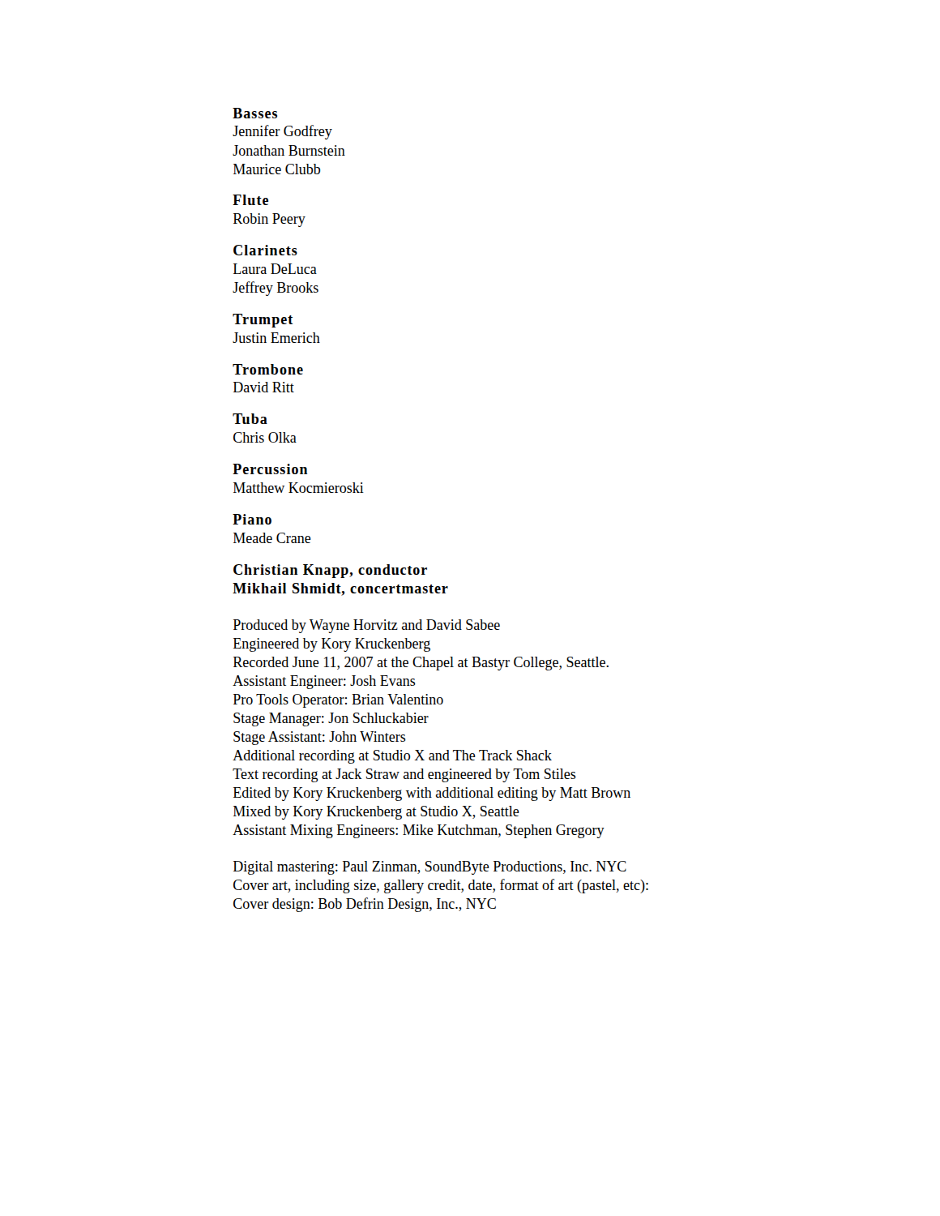Basses
Jennifer Godfrey
Jonathan Burnstein
Maurice Clubb
Flute
Robin Peery
Clarinets
Laura DeLuca
Jeffrey Brooks
Trumpet
Justin Emerich
Trombone
David Ritt
Tuba
Chris Olka
Percussion
Matthew Kocmieroski
Piano
Meade Crane
Christian Knapp, conductor
Mikhail Shmidt, concertmaster
Produced by Wayne Horvitz and David Sabee
Engineered by Kory Kruckenberg
Recorded June 11, 2007 at the Chapel at Bastyr College, Seattle.
Assistant Engineer: Josh Evans
Pro Tools Operator: Brian Valentino
Stage Manager: Jon Schluckabier
Stage Assistant: John Winters
Additional recording at Studio X and The Track Shack
Text recording at Jack Straw and engineered by Tom Stiles
Edited by Kory Kruckenberg with additional editing by Matt Brown
Mixed by Kory Kruckenberg at Studio X, Seattle
Assistant Mixing Engineers: Mike Kutchman, Stephen Gregory
Digital mastering: Paul Zinman, SoundByte Productions, Inc. NYC
Cover art, including size, gallery credit, date, format of art (pastel, etc):
Cover design: Bob Defrin Design, Inc., NYC